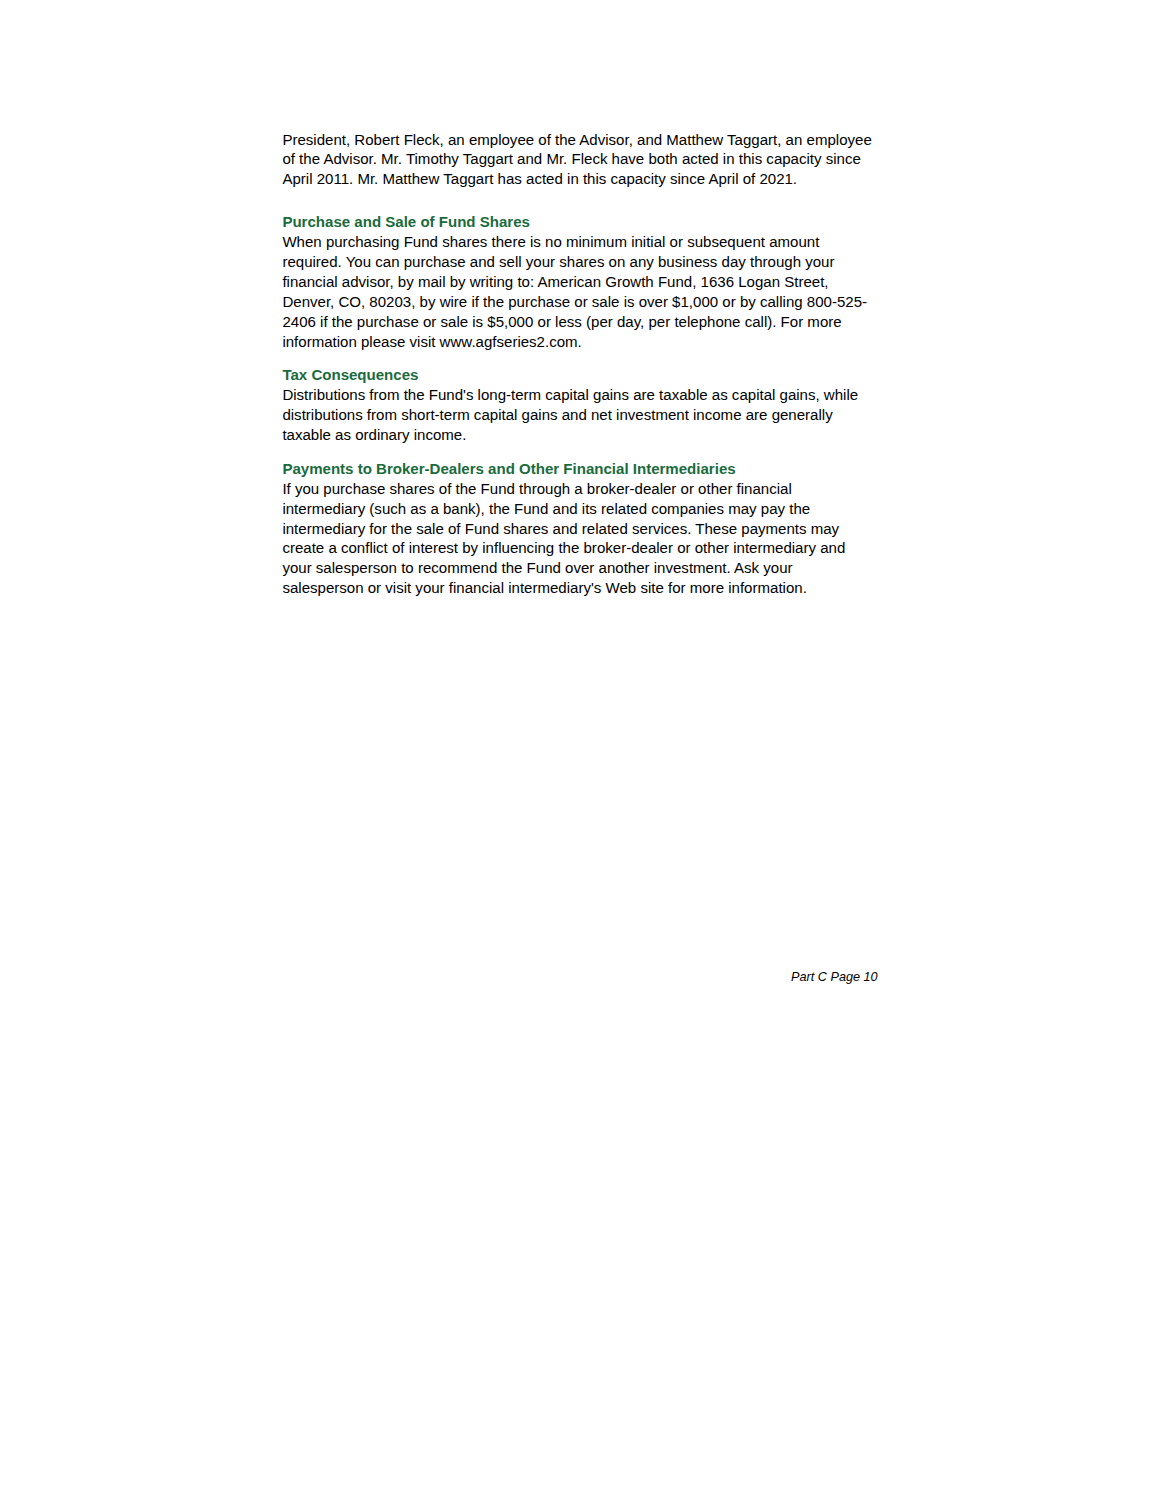President, Robert Fleck, an employee of the Advisor, and Matthew Taggart, an employee of the Advisor. Mr. Timothy Taggart and Mr. Fleck have both acted in this capacity since April 2011. Mr. Matthew Taggart has acted in this capacity since April of 2021.
Purchase and Sale of Fund Shares
When purchasing Fund shares there is no minimum initial or subsequent amount required. You can purchase and sell your shares on any business day through your financial advisor, by mail by writing to: American Growth Fund, 1636 Logan Street, Denver, CO, 80203, by wire if the purchase or sale is over $1,000 or by calling 800-525-2406 if the purchase or sale is $5,000 or less (per day, per telephone call). For more information please visit www.agfseries2.com.
Tax Consequences
Distributions from the Fund's long-term capital gains are taxable as capital gains, while distributions from short-term capital gains and net investment income are generally taxable as ordinary income.
Payments to Broker-Dealers and Other Financial Intermediaries
If you purchase shares of the Fund through a broker-dealer or other financial intermediary (such as a bank), the Fund and its related companies may pay the intermediary for the sale of Fund shares and related services. These payments may create a conflict of interest by influencing the broker-dealer or other intermediary and your salesperson to recommend the Fund over another investment. Ask your salesperson or visit your financial intermediary's Web site for more information.
Part C Page 10